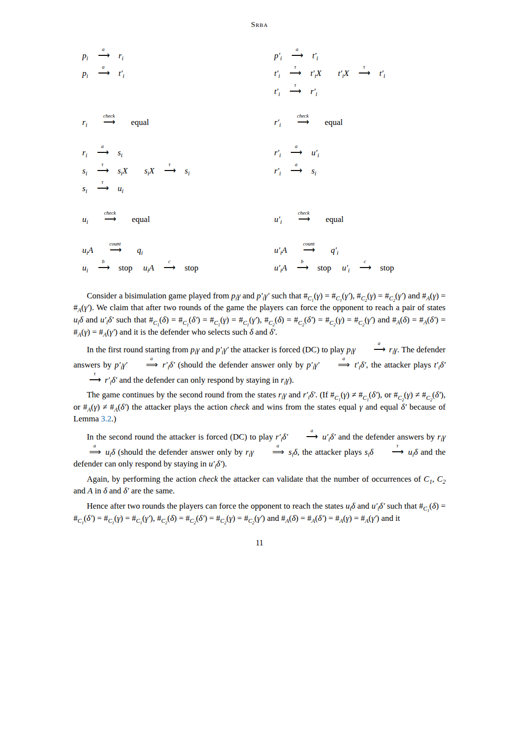Srba
pi a⟶ ri
pi a⟶ t′i
p′i a⟶ t′i
t′i τ⟶ t′iX t′iX τ⟶ t′i
t′i τ⟶ r′i
ri check⟶ equal
r′i check⟶ equal
ri a⟶ si
si τ⟶ siX siX τ⟶ si
si τ⟶ ui
r′i a⟶ u′i
r′i a⟶ si
ui check⟶ equal
u′i check⟶ equal
uiA count⟶ qi
ui b⟶ stop uiA c⟶ stop
u′iA count⟶ q′i
u′iA b⟶ stop u′i c⟶ stop
Consider a bisimulation game played from piγ and p′iγ′ such that #C1(γ) = #C1(γ′), #C2(γ) = #C2(γ′) and #A(γ) = #A(γ′). We claim that after two rounds of the game the players can force the opponent to reach a pair of states uiδ and u′iδ′ such that #C1(δ) = #C1(δ′) = #C1(γ) = #C1(γ′), #C2(δ) = #C2(δ′) = #C2(γ) = #C2(γ′) and #A(δ) = #A(δ′) = #A(γ) = #A(γ′) and it is the defender who selects such δ and δ′.
In the first round starting from piγ and p′iγ′ the attacker is forced (DC) to play piγ a⟶ riγ. The defender answers by p′iγ′ a⟹ r′iδ′ (should the defender answer only by p′iγ′ a⟹ t′iδ′, the attacker plays t′iδ′ τ⟶ r′iδ′ and the defender can only respond by staying in riγ).
The game continues by the second round from the states riγ and r′iδ′. (If #C1(γ) ≠ #C1(δ′), or #C2(γ) ≠ #C2(δ′), or #A(γ) ≠ #A(δ′) the attacker plays the action check and wins from the states equal γ and equal δ′ because of Lemma 3.2.)
In the second round the attacker is forced (DC) to play r′iδ′ a⟶ u′iδ′ and the defender answers by riγ a⟹ uiδ (should the defender answer only by riγ a⟹ siδ, the attacker plays siδ τ⟶ uiδ and the defender can only respond by staying in u′iδ′).
Again, by performing the action check the attacker can validate that the number of occurrences of C1, C2 and A in δ and δ′ are the same.
Hence after two rounds the players can force the opponent to reach the states uiδ and u′iδ′ such that #C1(δ) = #C1(δ′) = #C1(γ) = #C1(γ′), #C2(δ) = #C2(δ′) = #C2(γ) = #C2(γ′) and #A(δ) = #A(δ′) = #A(γ) = #A(γ′) and it
11